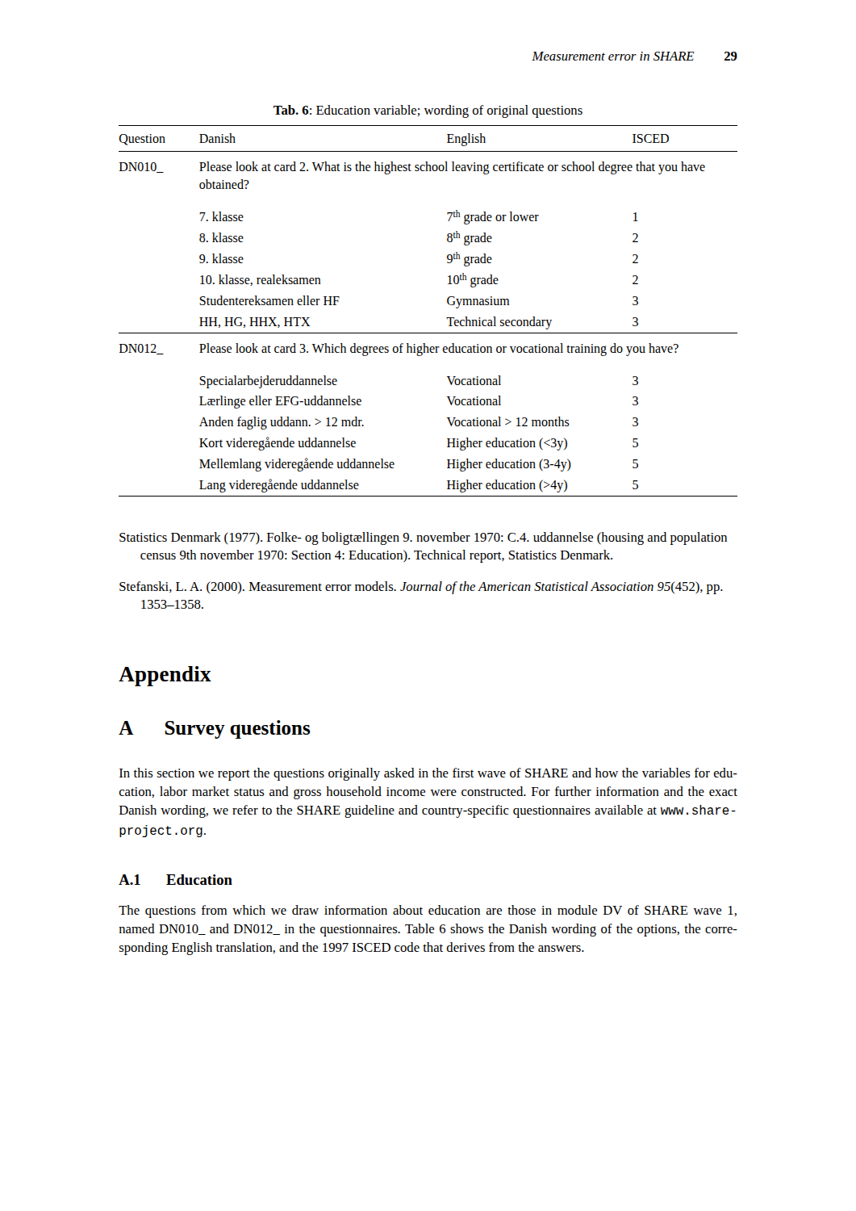Measurement error in SHARE 29
Tab. 6: Education variable; wording of original questions
| Question | Danish | English | ISCED |
| --- | --- | --- | --- |
| DN010_ | Please look at card 2. What is the highest school leaving certificate or school degree that you have obtained? |
| | 7. klasse | 7 th grade or lower | 1 |
| | 8. klasse | 8 th grade | 2 |
| | 9. klasse | 9 th grade | 2 |
| | 10. klasse, realeksamen | 10 th grade | 2 |
| | Studentereksamen eller HF | Gymnasium | 3 |
| | HH, HG, HHX, HTX | Technical secondary | 3 |
| DN012_ | Please look at card 3. Which degrees of higher education or vocational training do you have? |
| | Specialarbejderuddannelse | Vocational | 3 |
| | Lærlinge eller EFG-uddannelse | Vocational | 3 |
| | Anden faglig uddann. > 12 mdr. | Vocational > 12 months | 3 |
| | Kort videregående uddannelse | Higher education (<3y) | 5 |
| | Mellemlang videregående uddannelse | Higher education (3-4y) | 5 |
| | Lang videregående uddannelse | Higher education (>4y) | 5 |
Statistics Denmark (1977). Folke- og boligtællingen 9. november 1970: C.4. uddannelse (housing and population census 9th november 1970: Section 4: Education). Technical report, Statistics Denmark.
Stefanski, L. A. (2000). Measurement error models. Journal of the American Statistical Association 95(452), pp. 1353–1358.
Appendix
ASurvey questions
In this section we report the questions originally asked in the first wave of SHARE and how the variables for education, labor market status and gross household income were constructed. For further information and the exact Danish wording, we refer to the SHARE guideline and country-specific questionnaires available at www.share-project.org.
A.1 Education
The questions from which we draw information about education are those in module DV of SHARE wave 1, named DN010_ and DN012_ in the questionnaires. Table 6 shows the Danish wording of the options, the corresponding English translation, and the 1997 ISCED code that derives from the answers.